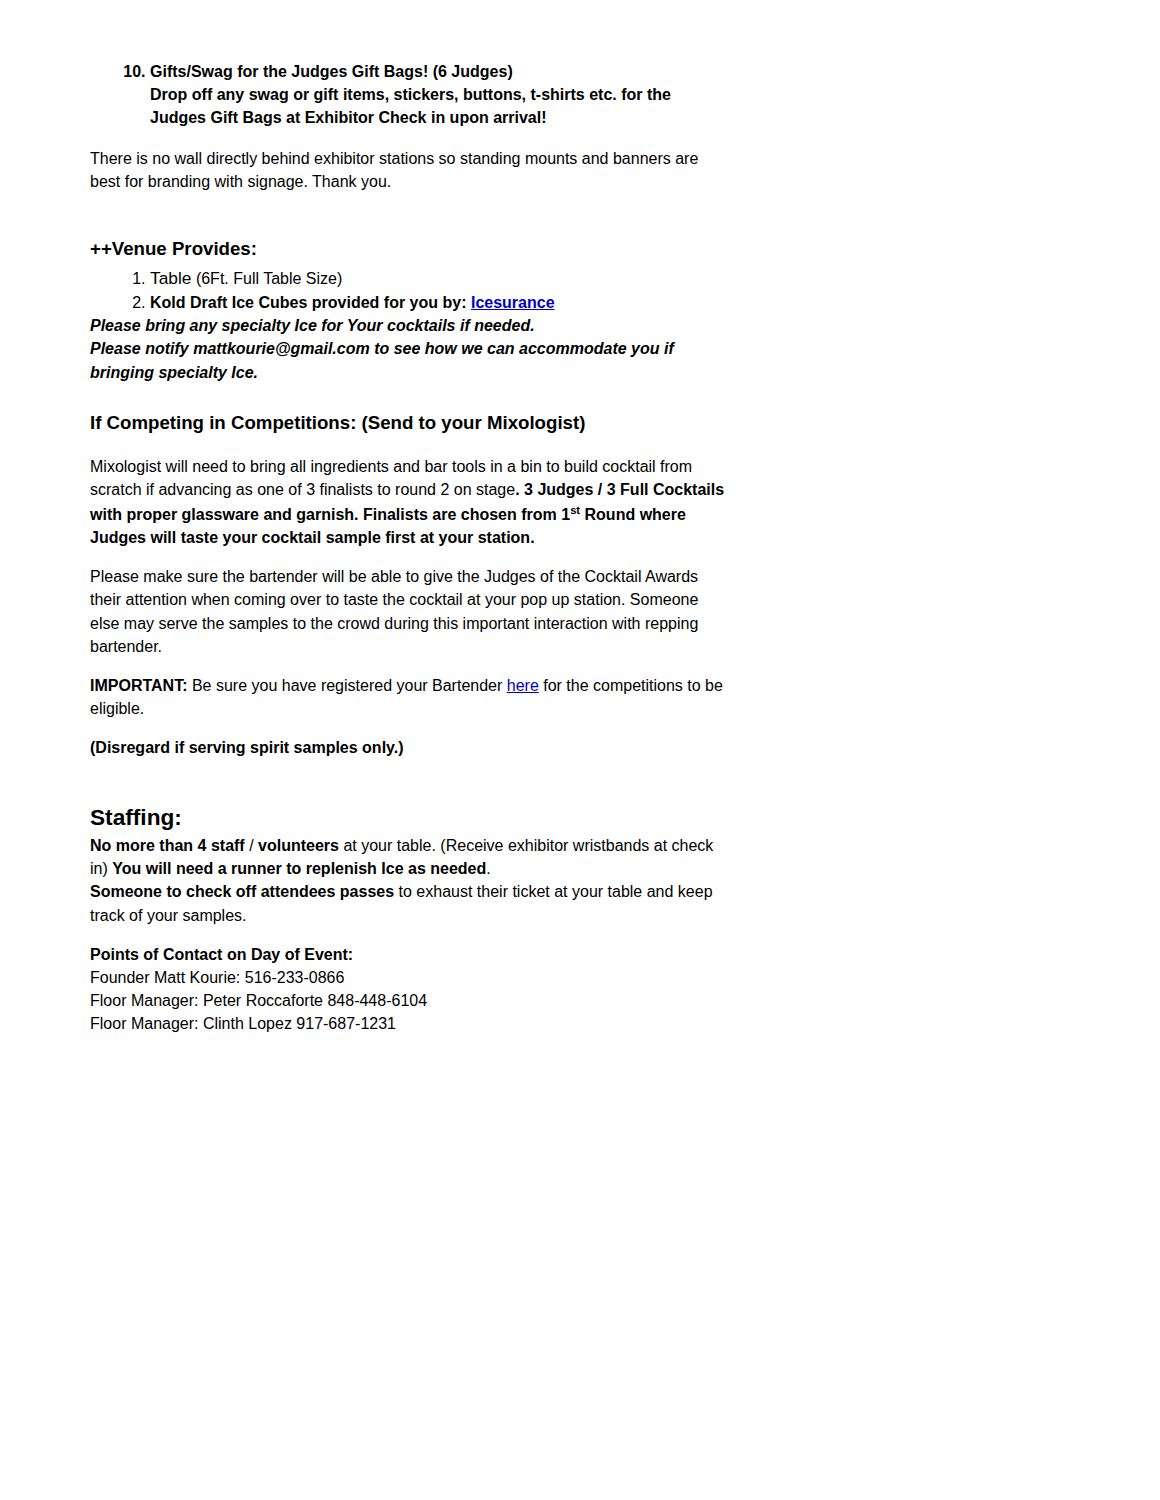Gifts/Swag for the Judges Gift Bags! (6 Judges)
Drop off any swag or gift items, stickers, buttons, t-shirts etc. for the Judges Gift Bags at Exhibitor Check in upon arrival!
There is no wall directly behind exhibitor stations so standing mounts and banners are best for branding with signage. Thank you.
++Venue Provides:
Table (6Ft. Full Table Size)
Kold Draft Ice Cubes provided for you by: Icesurance
Please bring any specialty Ice for Your cocktails if needed.
Please notify mattkourie@gmail.com to see how we can accommodate you if bringing specialty Ice.
If Competing in Competitions: (Send to your Mixologist)
Mixologist will need to bring all ingredients and bar tools in a bin to build cocktail from scratch if advancing as one of 3 finalists to round 2 on stage. 3 Judges / 3 Full Cocktails with proper glassware and garnish. Finalists are chosen from 1st Round where Judges will taste your cocktail sample first at your station.
Please make sure the bartender will be able to give the Judges of the Cocktail Awards their attention when coming over to taste the cocktail at your pop up station. Someone else may serve the samples to the crowd during this important interaction with repping bartender.
IMPORTANT: Be sure you have registered your Bartender here for the competitions to be eligible.
(Disregard if serving spirit samples only.)
Staffing:
No more than 4 staff / volunteers at your table. (Receive exhibitor wristbands at check in) You will need a runner to replenish Ice as needed.
Someone to check off attendees passes to exhaust their ticket at your table and keep track of your samples.
Points of Contact on Day of Event:
Founder Matt Kourie: 516-233-0866
Floor Manager: Peter Roccaforte 848-448-6104
Floor Manager: Clinth Lopez 917-687-1231